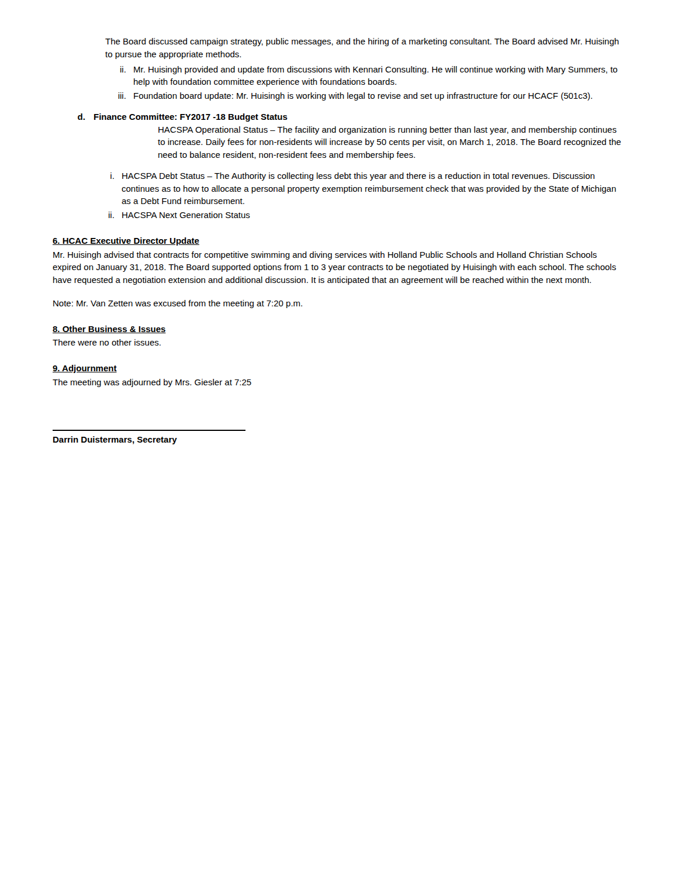The Board discussed campaign strategy, public messages, and the hiring of a marketing consultant. The Board advised Mr. Huisingh to pursue the appropriate methods.
Mr. Huisingh provided and update from discussions with Kennari Consulting. He will continue working with Mary Summers, to help with foundation committee experience with foundations boards.
Foundation board update: Mr. Huisingh is working with legal to revise and set up infrastructure for our HCACF (501c3).
Finance Committee: FY2017 -18 Budget Status
HACSPA Operational Status – The facility and organization is running better than last year, and membership continues to increase. Daily fees for non-residents will increase by 50 cents per visit, on March 1, 2018. The Board recognized the need to balance resident, non-resident fees and membership fees.
HACSPA Debt Status – The Authority is collecting less debt this year and there is a reduction in total revenues. Discussion continues as to how to allocate a personal property exemption reimbursement check that was provided by the State of Michigan as a Debt Fund reimbursement.
HACSPA Next Generation Status
6. HCAC Executive Director Update
Mr. Huisingh advised that contracts for competitive swimming and diving services with Holland Public Schools and Holland Christian Schools expired on January 31, 2018. The Board supported options from 1 to 3 year contracts to be negotiated by Huisingh with each school. The schools have requested a negotiation extension and additional discussion. It is anticipated that an agreement will be reached within the next month.
Note: Mr. Van Zetten was excused from the meeting at 7:20 p.m.
8. Other Business & Issues
There were no other issues.
9. Adjournment
The meeting was adjourned by Mrs. Giesler at 7:25
Darrin Duistermars, Secretary